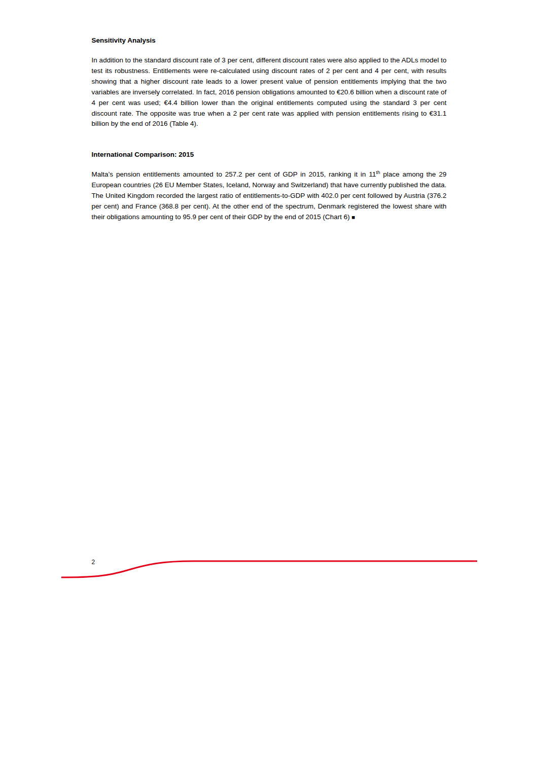Sensitivity Analysis
In addition to the standard discount rate of 3 per cent, different discount rates were also applied to the ADLs model to test its robustness. Entitlements were re-calculated using discount rates of 2 per cent and 4 per cent, with results showing that a higher discount rate leads to a lower present value of pension entitlements implying that the two variables are inversely correlated. In fact, 2016 pension obligations amounted to €20.6 billion when a discount rate of 4 per cent was used; €4.4 billion lower than the original entitlements computed using the standard 3 per cent discount rate. The opposite was true when a 2 per cent rate was applied with pension entitlements rising to €31.1 billion by the end of 2016 (Table 4).
International Comparison: 2015
Malta’s pension entitlements amounted to 257.2 per cent of GDP in 2015, ranking it in 11th place among the 29 European countries (26 EU Member States, Iceland, Norway and Switzerland) that have currently published the data. The United Kingdom recorded the largest ratio of entitlements-to-GDP with 402.0 per cent followed by Austria (376.2 per cent) and France (368.8 per cent). At the other end of the spectrum, Denmark registered the lowest share with their obligations amounting to 95.9 per cent of their GDP by the end of 2015 (Chart 6) ■
2